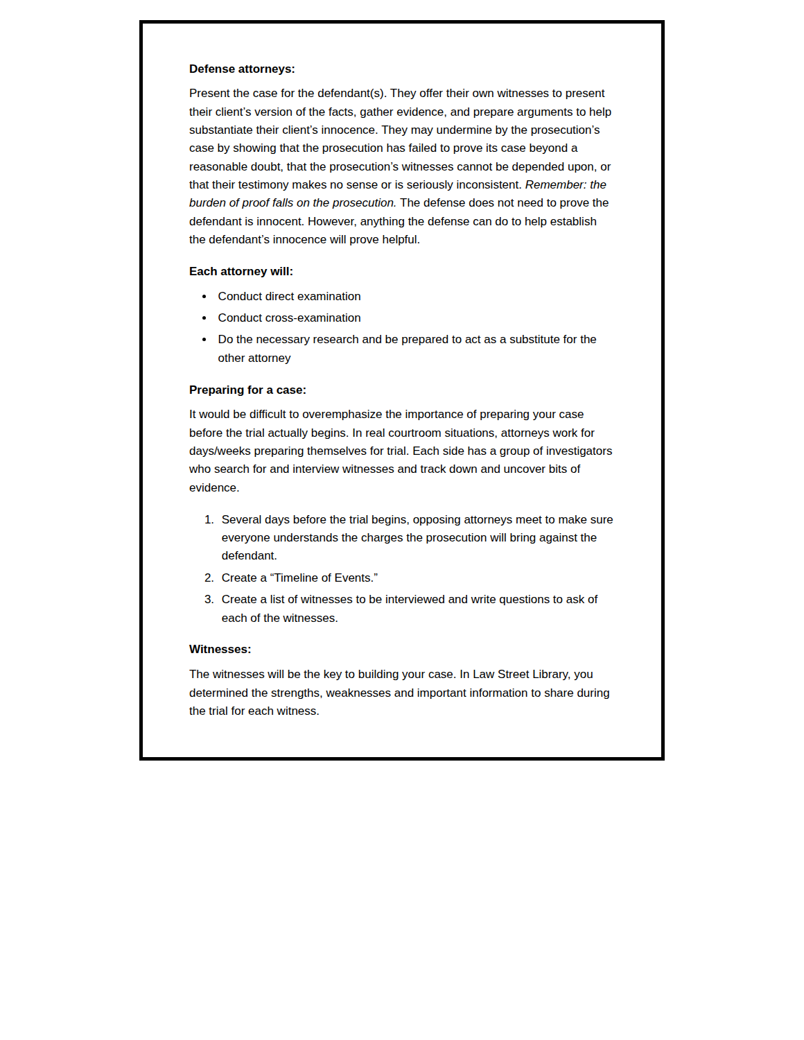Defense attorneys:
Present the case for the defendant(s). They offer their own witnesses to present their client’s version of the facts, gather evidence, and prepare arguments to help substantiate their client’s innocence. They may undermine by the prosecution’s case by showing that the prosecution has failed to prove its case beyond a reasonable doubt, that the prosecution’s witnesses cannot be depended upon, or that their testimony makes no sense or is seriously inconsistent. Remember: the burden of proof falls on the prosecution. The defense does not need to prove the defendant is innocent. However, anything the defense can do to help establish the defendant’s innocence will prove helpful.
Each attorney will:
Conduct direct examination
Conduct cross-examination
Do the necessary research and be prepared to act as a substitute for the other attorney
Preparing for a case:
It would be difficult to overemphasize the importance of preparing your case before the trial actually begins. In real courtroom situations, attorneys work for days/weeks preparing themselves for trial. Each side has a group of investigators who search for and interview witnesses and track down and uncover bits of evidence.
Several days before the trial begins, opposing attorneys meet to make sure everyone understands the charges the prosecution will bring against the defendant.
Create a “Timeline of Events.”
Create a list of witnesses to be interviewed and write questions to ask of each of the witnesses.
Witnesses:
The witnesses will be the key to building your case. In Law Street Library, you determined the strengths, weaknesses and important information to share during the trial for each witness.